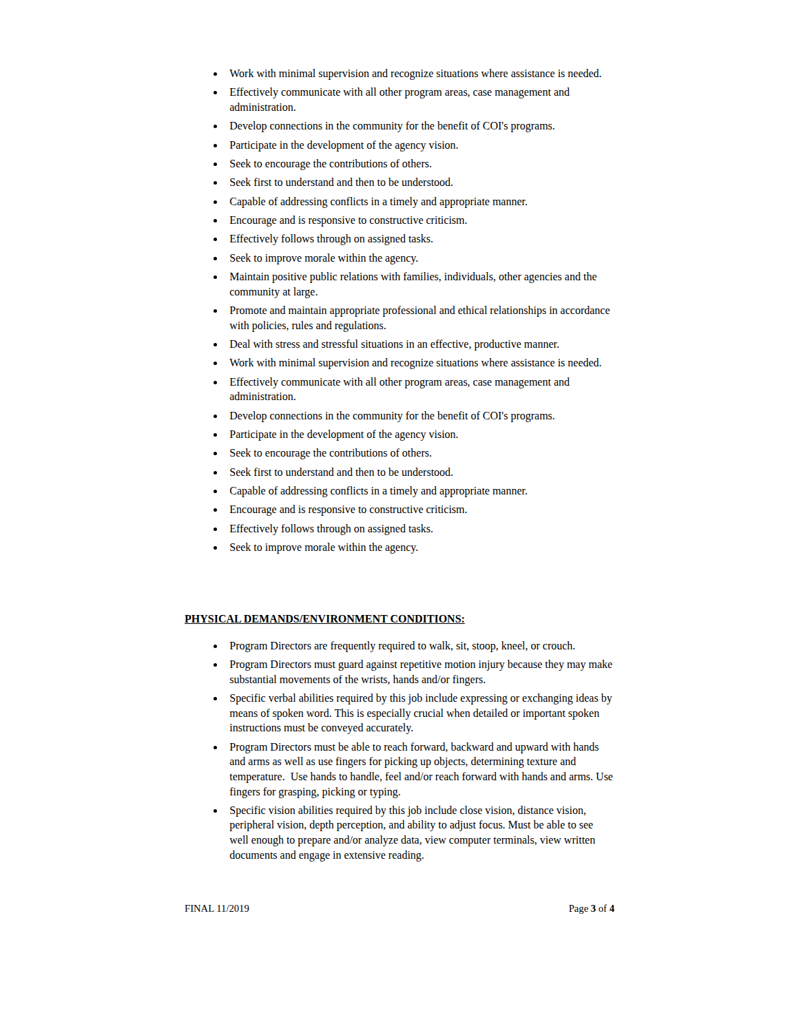Work with minimal supervision and recognize situations where assistance is needed.
Effectively communicate with all other program areas, case management and administration.
Develop connections in the community for the benefit of COI's programs.
Participate in the development of the agency vision.
Seek to encourage the contributions of others.
Seek first to understand and then to be understood.
Capable of addressing conflicts in a timely and appropriate manner.
Encourage and is responsive to constructive criticism.
Effectively follows through on assigned tasks.
Seek to improve morale within the agency.
Maintain positive public relations with families, individuals, other agencies and the community at large.
Promote and maintain appropriate professional and ethical relationships in accordance with policies, rules and regulations.
Deal with stress and stressful situations in an effective, productive manner.
Work with minimal supervision and recognize situations where assistance is needed.
Effectively communicate with all other program areas, case management and administration.
Develop connections in the community for the benefit of COI's programs.
Participate in the development of the agency vision.
Seek to encourage the contributions of others.
Seek first to understand and then to be understood.
Capable of addressing conflicts in a timely and appropriate manner.
Encourage and is responsive to constructive criticism.
Effectively follows through on assigned tasks.
Seek to improve morale within the agency.
PHYSICAL DEMANDS/ENVIRONMENT CONDITIONS:
Program Directors are frequently required to walk, sit, stoop, kneel, or crouch.
Program Directors must guard against repetitive motion injury because they may make substantial movements of the wrists, hands and/or fingers.
Specific verbal abilities required by this job include expressing or exchanging ideas by means of spoken word. This is especially crucial when detailed or important spoken instructions must be conveyed accurately.
Program Directors must be able to reach forward, backward and upward with hands and arms as well as use fingers for picking up objects, determining texture and temperature. Use hands to handle, feel and/or reach forward with hands and arms. Use fingers for grasping, picking or typing.
Specific vision abilities required by this job include close vision, distance vision, peripheral vision, depth perception, and ability to adjust focus. Must be able to see well enough to prepare and/or analyze data, view computer terminals, view written documents and engage in extensive reading.
FINAL 11/2019 Page 3 of 4